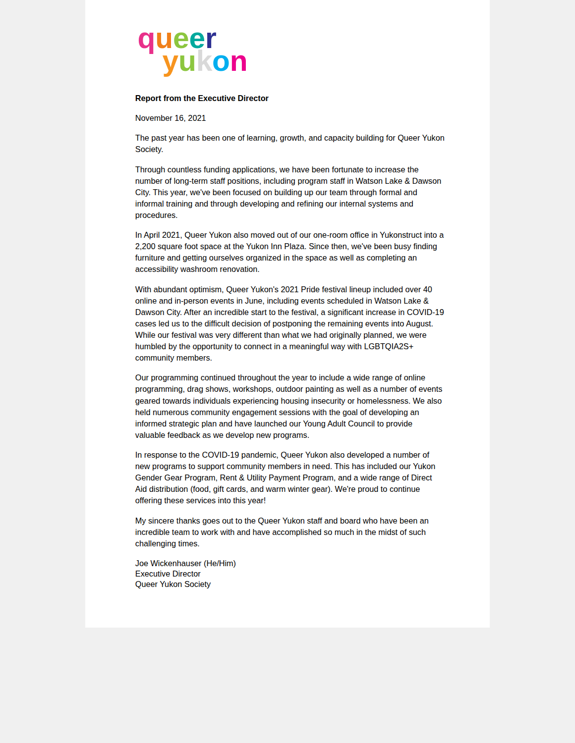queer yukon
Report from the Executive Director
November 16, 2021
The past year has been one of learning, growth, and capacity building for Queer Yukon Society.
Through countless funding applications, we have been fortunate to increase the number of long-term staff positions, including program staff in Watson Lake & Dawson City. This year, we've been focused on building up our team through formal and informal training and through developing and refining our internal systems and procedures.
In April 2021, Queer Yukon also moved out of our one-room office in Yukonstruct into a 2,200 square foot space at the Yukon Inn Plaza. Since then, we've been busy finding furniture and getting ourselves organized in the space as well as completing an accessibility washroom renovation.
With abundant optimism, Queer Yukon's 2021 Pride festival lineup included over 40 online and in-person events in June, including events scheduled in Watson Lake & Dawson City. After an incredible start to the festival, a significant increase in COVID-19 cases led us to the difficult decision of postponing the remaining events into August. While our festival was very different than what we had originally planned, we were humbled by the opportunity to connect in a meaningful way with LGBTQIA2S+ community members.
Our programming continued throughout the year to include a wide range of online programming, drag shows, workshops, outdoor painting as well as a number of events geared towards individuals experiencing housing insecurity or homelessness. We also held numerous community engagement sessions with the goal of developing an informed strategic plan and have launched our Young Adult Council to provide valuable feedback as we develop new programs.
In response to the COVID-19 pandemic, Queer Yukon also developed a number of new programs to support community members in need. This has included our Yukon Gender Gear Program, Rent & Utility Payment Program, and a wide range of Direct Aid distribution (food, gift cards, and warm winter gear). We're proud to continue offering these services into this year!
My sincere thanks goes out to the Queer Yukon staff and board who have been an incredible team to work with and have accomplished so much in the midst of such challenging times.
Joe Wickenhauser (He/Him)
Executive Director
Queer Yukon Society